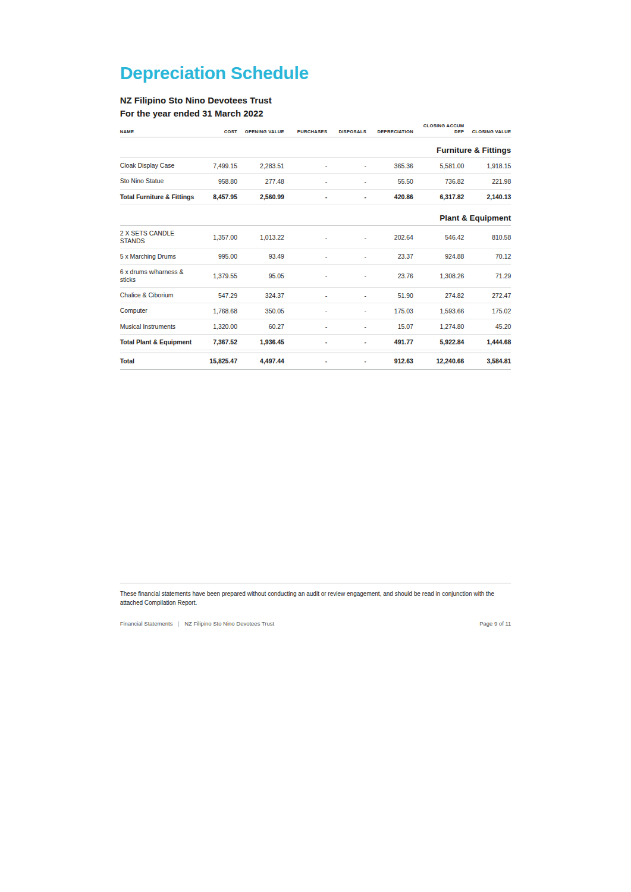Depreciation Schedule
NZ Filipino Sto Nino Devotees Trust
For the year ended 31 March 2022
| Name | Cost | Opening Value | Purchases | Disposals | Depreciation | Closing Accum Dep | Closing Value |
| --- | --- | --- | --- | --- | --- | --- | --- |
| Furniture & Fittings |
| Cloak Display Case | 7,499.15 | 2,283.51 | - | - | 365.36 | 5,581.00 | 1,918.15 |
| Sto Nino Statue | 958.80 | 277.48 | - | - | 55.50 | 736.82 | 221.98 |
| Total Furniture & Fittings | 8,457.95 | 2,560.99 | - | - | 420.86 | 6,317.82 | 2,140.13 |
| Plant & Equipment |
| 2 X SETS CANDLE STANDS | 1,357.00 | 1,013.22 | - | - | 202.64 | 546.42 | 810.58 |
| 5 x Marching Drums | 995.00 | 93.49 | - | - | 23.37 | 924.88 | 70.12 |
| 6 x drums w/harness & sticks | 1,379.55 | 95.05 | - | - | 23.76 | 1,308.26 | 71.29 |
| Chalice & Ciborium | 547.29 | 324.37 | - | - | 51.90 | 274.82 | 272.47 |
| Computer | 1,768.68 | 350.05 | - | - | 175.03 | 1,593.66 | 175.02 |
| Musical Instruments | 1,320.00 | 60.27 | - | - | 15.07 | 1,274.80 | 45.20 |
| Total Plant & Equipment | 7,367.52 | 1,936.45 | - | - | 491.77 | 5,922.84 | 1,444.68 |
| Total | 15,825.47 | 4,497.44 | - | - | 912.63 | 12,240.66 | 3,584.81 |
These financial statements have been prepared without conducting an audit or review engagement, and should be read in conjunction with the attached Compilation Report.
Financial Statements | NZ Filipino Sto Nino Devotees Trust
Page 9 of 11